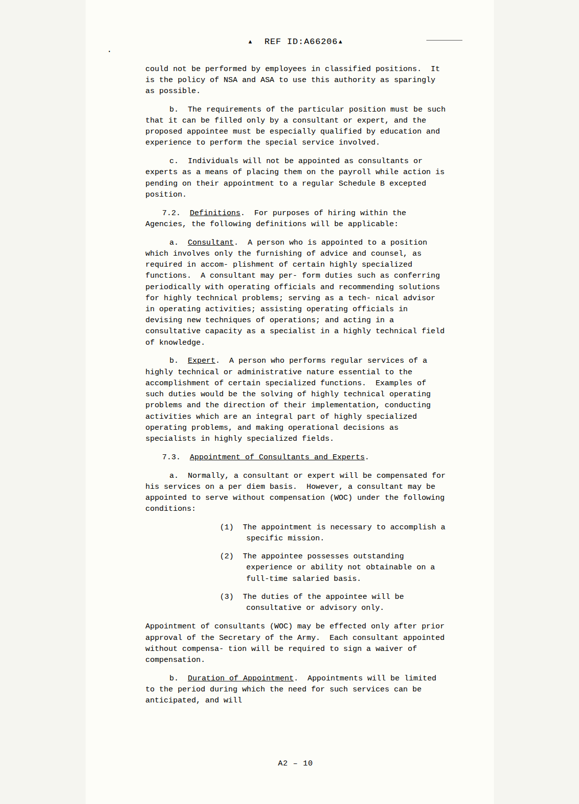.
▴ REF ID:A66206▴
could not be performed by employees in classified positions. It is the policy of NSA and ASA to use this authority as sparingly as possible.
b. The requirements of the particular position must be such that it can be filled only by a consultant or expert, and the proposed appointee must be especially qualified by education and experience to perform the special service involved.
c. Individuals will not be appointed as consultants or experts as a means of placing them on the payroll while action is pending on their appointment to a regular Schedule B excepted position.
7.2. Definitions. For purposes of hiring within the Agencies, the following definitions will be applicable:
a. Consultant. A person who is appointed to a position which involves only the furnishing of advice and counsel, as required in accom‑ plishment of certain highly specialized functions. A consultant may per‑ form duties such as conferring periodically with operating officials and recommending solutions for highly technical problems; serving as a tech‑ nical advisor in operating activities; assisting operating officials in devising new techniques of operations; and acting in a consultative capacity as a specialist in a highly technical field of knowledge.
b. Expert. A person who performs regular services of a highly technical or administrative nature essential to the accomplishment of certain specialized functions. Examples of such duties would be the solving of highly technical operating problems and the direction of their implementation, conducting activities which are an integral part of highly specialized operating problems, and making operational decisions as specialists in highly specialized fields.
7.3. Appointment of Consultants and Experts.
a. Normally, a consultant or expert will be compensated for his services on a per diem basis. However, a consultant may be appointed to serve without compensation (WOC) under the following conditions:
(1) The appointment is necessary to accomplish a specific mission.
(2) The appointee possesses outstanding experience or ability not obtainable on a full‑time salaried basis.
(3) The duties of the appointee will be consultative or advisory only.
Appointment of consultants (WOC) may be effected only after prior approval of the Secretary of the Army. Each consultant appointed without compensa‑ tion will be required to sign a waiver of compensation.
b. Duration of Appointment. Appointments will be limited to the period during which the need for such services can be anticipated, and will
A2 – 10